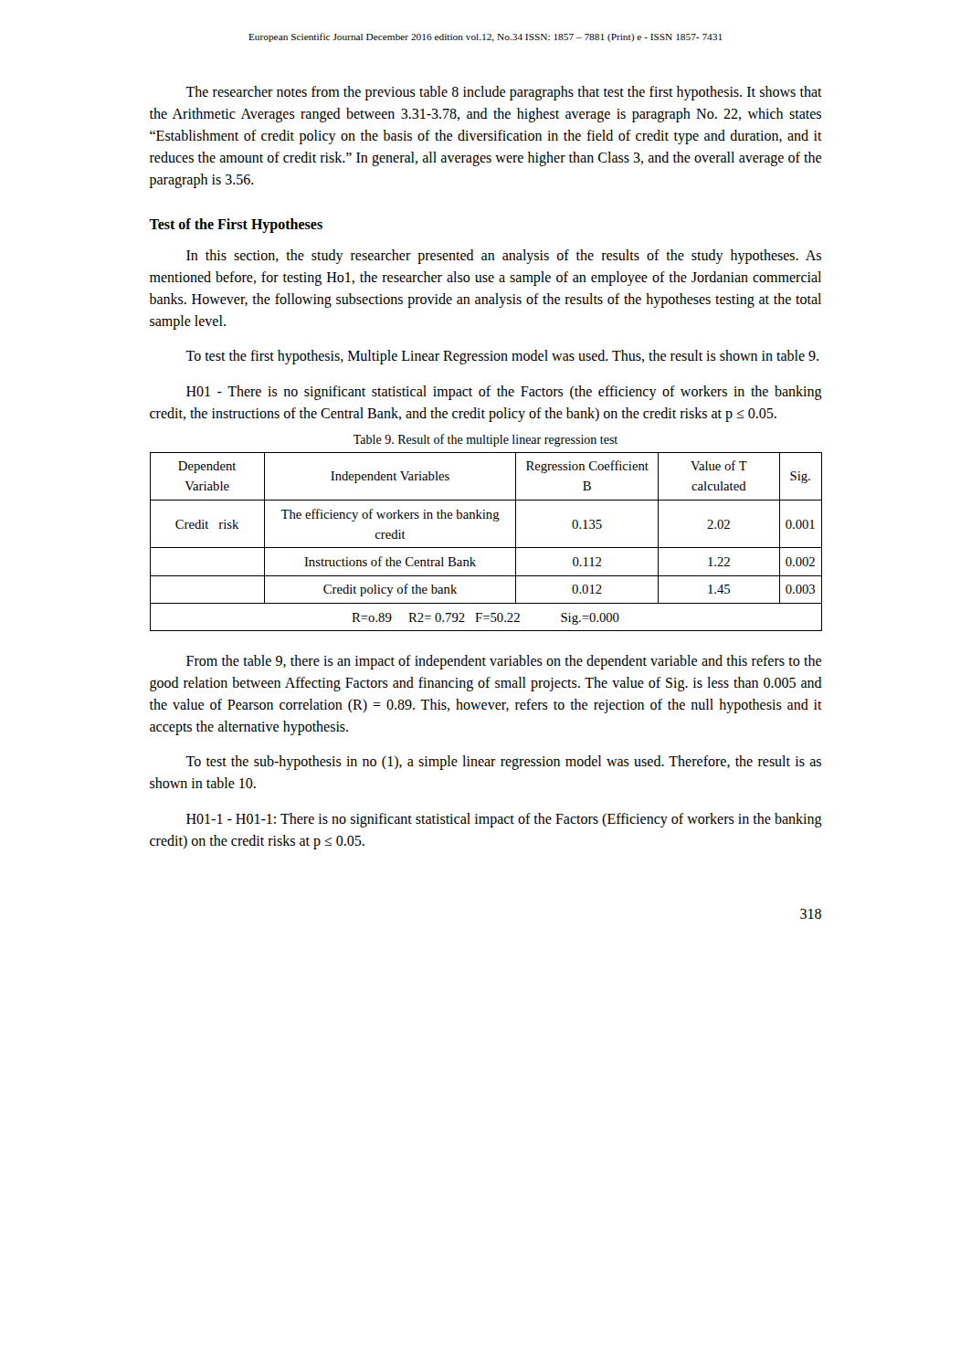European Scientific Journal December 2016 edition vol.12, No.34 ISSN: 1857 – 7881 (Print) e - ISSN 1857- 7431
The researcher notes from the previous table 8 include paragraphs that test the first hypothesis. It shows that the Arithmetic Averages ranged between 3.31-3.78, and the highest average is paragraph No. 22, which states “Establishment of credit policy on the basis of the diversification in the field of credit type and duration, and it reduces the amount of credit risk.” In general, all averages were higher than Class 3, and the overall average of the paragraph is 3.56.
Test of the First Hypotheses
In this section, the study researcher presented an analysis of the results of the study hypotheses. As mentioned before, for testing Ho1, the researcher also use a sample of an employee of the Jordanian commercial banks. However, the following subsections provide an analysis of the results of the hypotheses testing at the total sample level.
To test the first hypothesis, Multiple Linear Regression model was used. Thus, the result is shown in table 9.
H01 - There is no significant statistical impact of the Factors (the efficiency of workers in the banking credit, the instructions of the Central Bank, and the credit policy of the bank) on the credit risks at p ≤ 0.05.
Table 9. Result of the multiple linear regression test
| Dependent Variable | Independent Variables | Regression Coefficient B | Value of T calculated | Sig. |
| --- | --- | --- | --- | --- |
| Credit risk | The efficiency of workers in the banking credit | 0.135 | 2.02 | 0.001 |
| | Instructions of the Central Bank | 0.112 | 1.22 | 0.002 |
| | Credit policy of the bank | 0.012 | 1.45 | 0.003 |
| R=o.89 R2= 0.792 F=50.22 Sig.=0.000 |
From the table 9, there is an impact of independent variables on the dependent variable and this refers to the good relation between Affecting Factors and financing of small projects. The value of Sig. is less than 0.005 and the value of Pearson correlation (R) = 0.89. This, however, refers to the rejection of the null hypothesis and it accepts the alternative hypothesis.
To test the sub-hypothesis in no (1), a simple linear regression model was used. Therefore, the result is as shown in table 10.
H01-1 - H01-1: There is no significant statistical impact of the Factors (Efficiency of workers in the banking credit) on the credit risks at p ≤ 0.05.
318